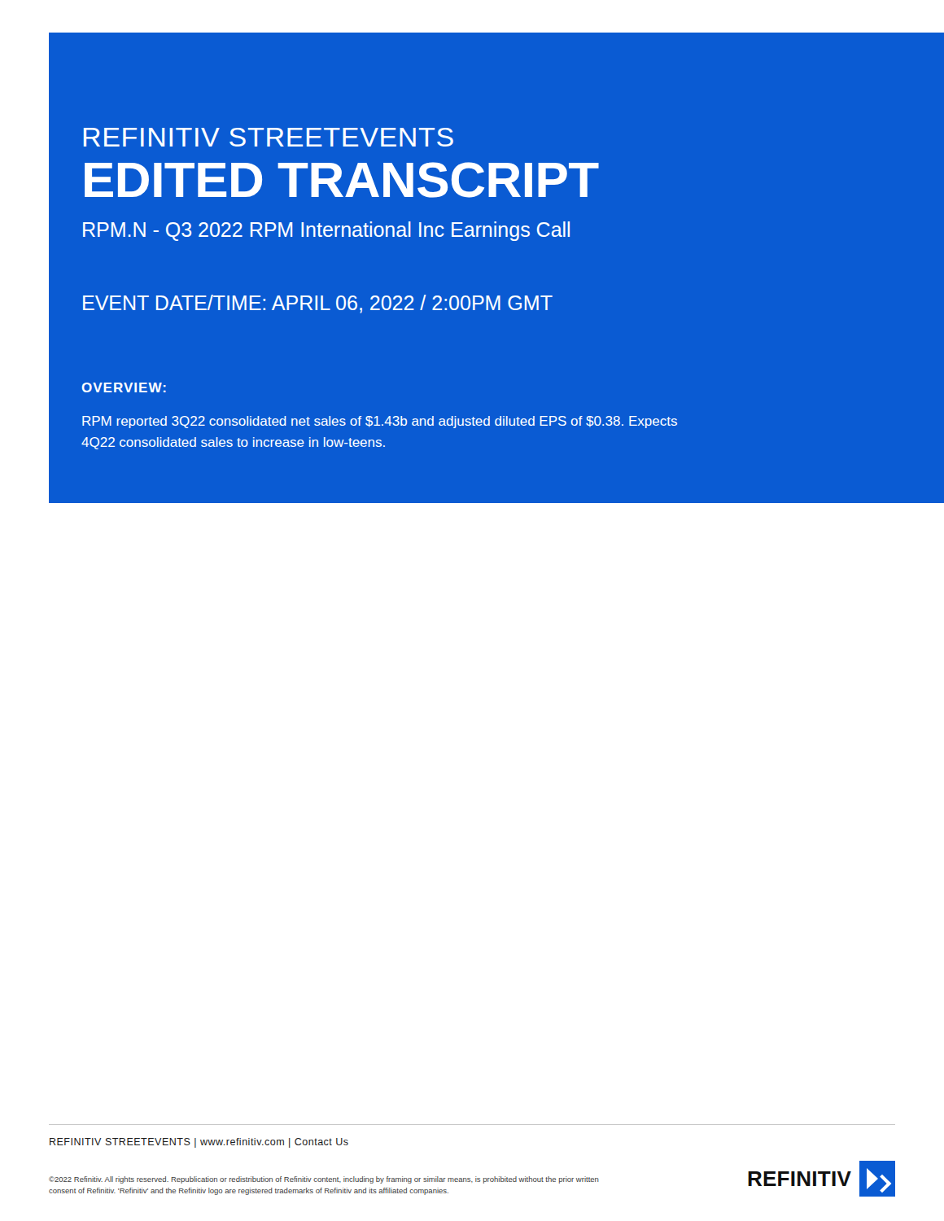REFINITIV STREETEVENTS
EDITED TRANSCRIPT
RPM.N - Q3 2022 RPM International Inc Earnings Call
EVENT DATE/TIME: APRIL 06, 2022 / 2:00PM GMT
OVERVIEW:
RPM reported 3Q22 consolidated net sales of $1.43b and adjusted diluted EPS of $0.38. Expects 4Q22 consolidated sales to increase in low-teens.
REFINITIV STREETEVENTS | www.refinitiv.com | Contact Us
©2022 Refinitiv. All rights reserved. Republication or redistribution of Refinitiv content, including by framing or similar means, is prohibited without the prior written consent of Refinitiv. 'Refinitiv' and the Refinitiv logo are registered trademarks of Refinitiv and its affiliated companies.
REFINITIV